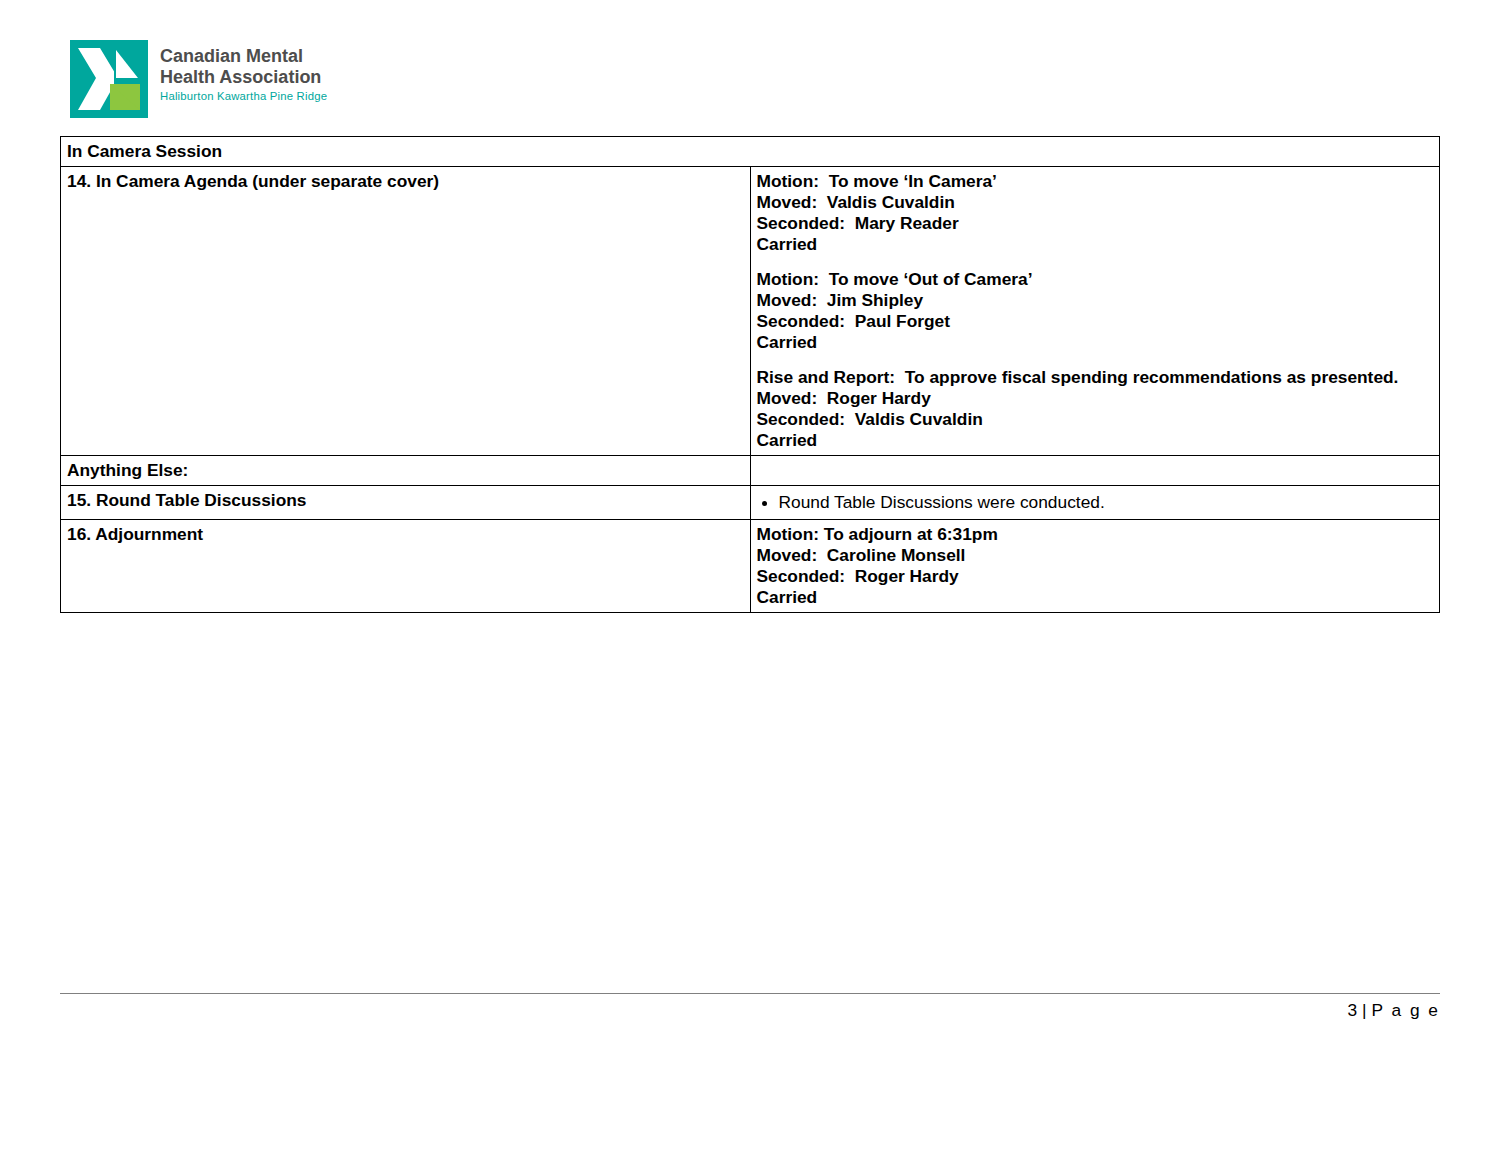Canadian Mental
Health Association
Haliburton Kawartha Pine Ridge
| In Camera Session |
| 14. In Camera Agenda (under separate cover) | Motion: To move ‘In Camera’ Moved: Valdis Cuvaldin Seconded: Mary Reader Carried Motion: To move ‘Out of Camera’ Moved: Jim Shipley Seconded: Paul Forget Carried Rise and Report: To approve fiscal spending recommendations as presented. Moved: Roger Hardy Seconded: Valdis Cuvaldin Carried |
| Anything Else: | |
| 15. Round Table Discussions | Round Table Discussions were conducted. |
| 16. Adjournment | Motion: To adjourn at 6:31pm Moved: Caroline Monsell Seconded: Roger Hardy Carried |
3 | P a g e